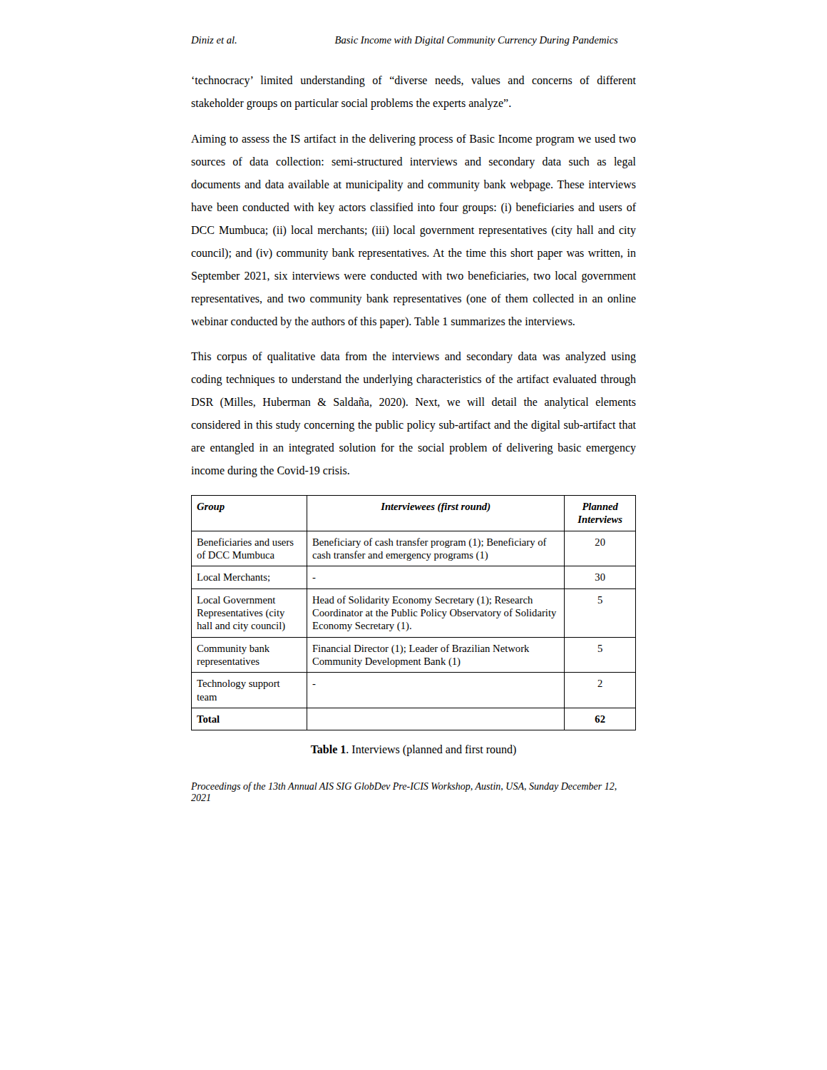Diniz et al.
Basic Income with Digital Community Currency During Pandemics
‘technocracy’ limited understanding of “diverse needs, values and concerns of different stakeholder groups on particular social problems the experts analyze”.
Aiming to assess the IS artifact in the delivering process of Basic Income program we used two sources of data collection: semi-structured interviews and secondary data such as legal documents and data available at municipality and community bank webpage. These interviews have been conducted with key actors classified into four groups: (i) beneficiaries and users of DCC Mumbuca; (ii) local merchants; (iii) local government representatives (city hall and city council); and (iv) community bank representatives. At the time this short paper was written, in September 2021, six interviews were conducted with two beneficiaries, two local government representatives, and two community bank representatives (one of them collected in an online webinar conducted by the authors of this paper). Table 1 summarizes the interviews.
This corpus of qualitative data from the interviews and secondary data was analyzed using coding techniques to understand the underlying characteristics of the artifact evaluated through DSR (Milles, Huberman & Saldaña, 2020). Next, we will detail the analytical elements considered in this study concerning the public policy sub-artifact and the digital sub-artifact that are entangled in an integrated solution for the social problem of delivering basic emergency income during the Covid-19 crisis.
| Group | Interviewees (first round) | Planned Interviews |
| --- | --- | --- |
| Beneficiaries and users of DCC Mumbuca | Beneficiary of cash transfer program (1); Beneficiary of cash transfer and emergency programs (1) | 20 |
| Local Merchants; | - | 30 |
| Local Government Representatives (city hall and city council) | Head of Solidarity Economy Secretary (1); Research Coordinator at the Public Policy Observatory of Solidarity Economy Secretary (1). | 5 |
| Community bank representatives | Financial Director (1); Leader of Brazilian Network Community Development Bank (1) | 5 |
| Technology support team | - | 2 |
| Total | | 62 |
Table 1. Interviews (planned and first round)
Proceedings of the 13th Annual AIS SIG GlobDev Pre-ICIS Workshop, Austin, USA, Sunday December 12, 2021